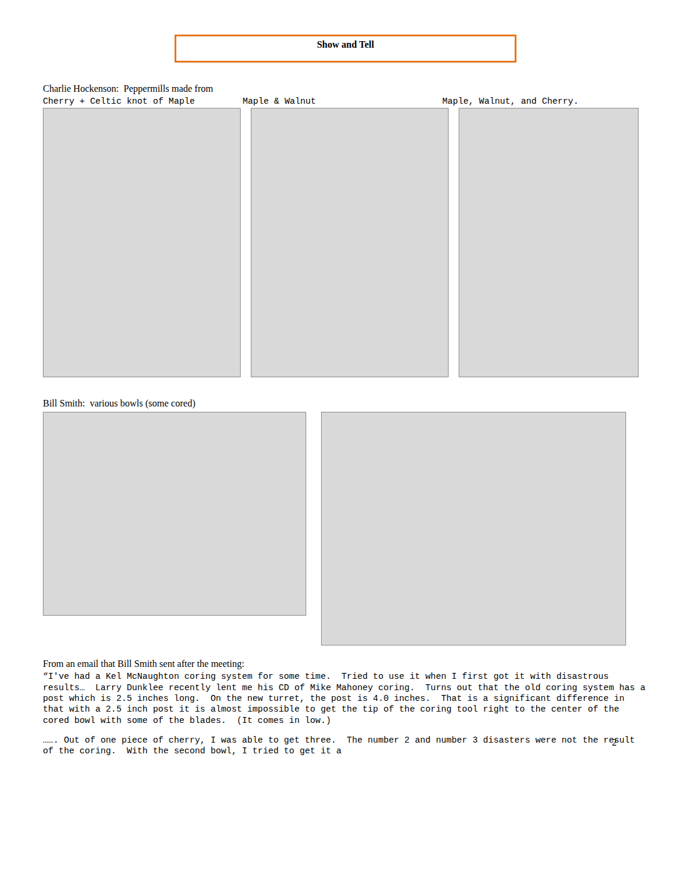Show and Tell
Charlie Hockenson: Peppermills made from
| Cherry + Celtic knot of Maple | Maple & Walnut | Maple, Walnut, and Cherry. |
Bill Smith: various bowls (some cored)
From an email that Bill Smith sent after the meeting:
“I've had a Kel McNaughton coring system for some time. Tried to use it when I first got it with disastrous results… Larry Dunklee recently lent me his CD of Mike Mahoney coring. Turns out that the old coring system has a post which is 2.5 inches long. On the new turret, the post is 4.0 inches. That is a significant difference in that with a 2.5 inch post it is almost impossible to get the tip of the coring tool right to the center of the cored bowl with some of the blades. (It comes in low.)
……. Out of one piece of cherry, I was able to get three. The number 2 and number 3 disasters were not the result of the coring. With the second bowl, I tried to get it a
2